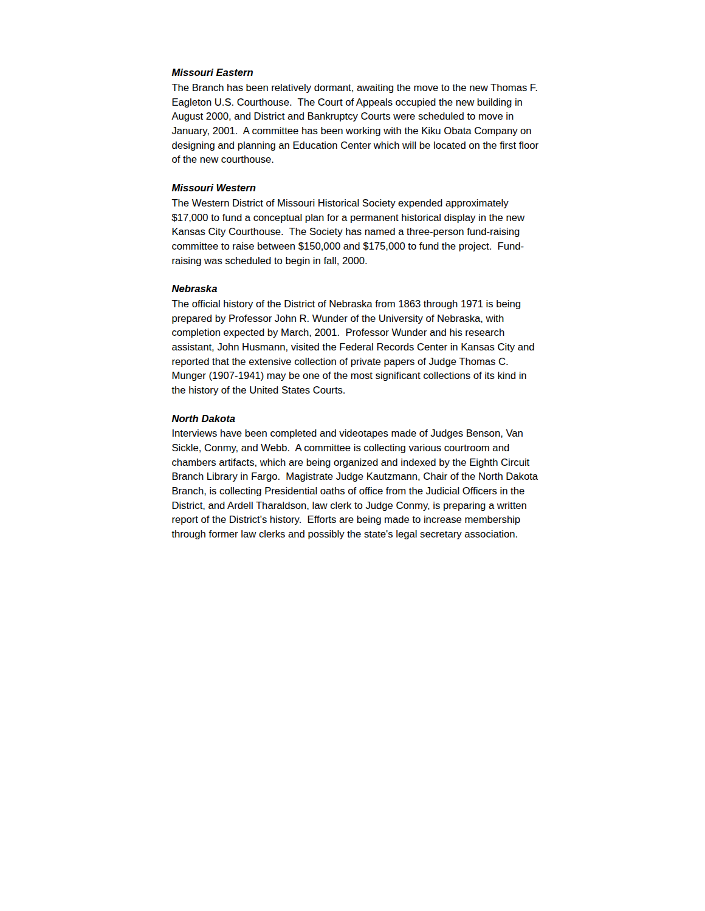Missouri Eastern
The Branch has been relatively dormant, awaiting the move to the new Thomas F. Eagleton U.S. Courthouse. The Court of Appeals occupied the new building in August 2000, and District and Bankruptcy Courts were scheduled to move in January, 2001. A committee has been working with the Kiku Obata Company on designing and planning an Education Center which will be located on the first floor of the new courthouse.
Missouri Western
The Western District of Missouri Historical Society expended approximately $17,000 to fund a conceptual plan for a permanent historical display in the new Kansas City Courthouse. The Society has named a three-person fund-raising committee to raise between $150,000 and $175,000 to fund the project. Fund-raising was scheduled to begin in fall, 2000.
Nebraska
The official history of the District of Nebraska from 1863 through 1971 is being prepared by Professor John R. Wunder of the University of Nebraska, with completion expected by March, 2001. Professor Wunder and his research assistant, John Husmann, visited the Federal Records Center in Kansas City and reported that the extensive collection of private papers of Judge Thomas C. Munger (1907-1941) may be one of the most significant collections of its kind in the history of the United States Courts.
North Dakota
Interviews have been completed and videotapes made of Judges Benson, Van Sickle, Conmy, and Webb. A committee is collecting various courtroom and chambers artifacts, which are being organized and indexed by the Eighth Circuit Branch Library in Fargo. Magistrate Judge Kautzmann, Chair of the North Dakota Branch, is collecting Presidential oaths of office from the Judicial Officers in the District, and Ardell Tharaldson, law clerk to Judge Conmy, is preparing a written report of the District's history. Efforts are being made to increase membership through former law clerks and possibly the state's legal secretary association.